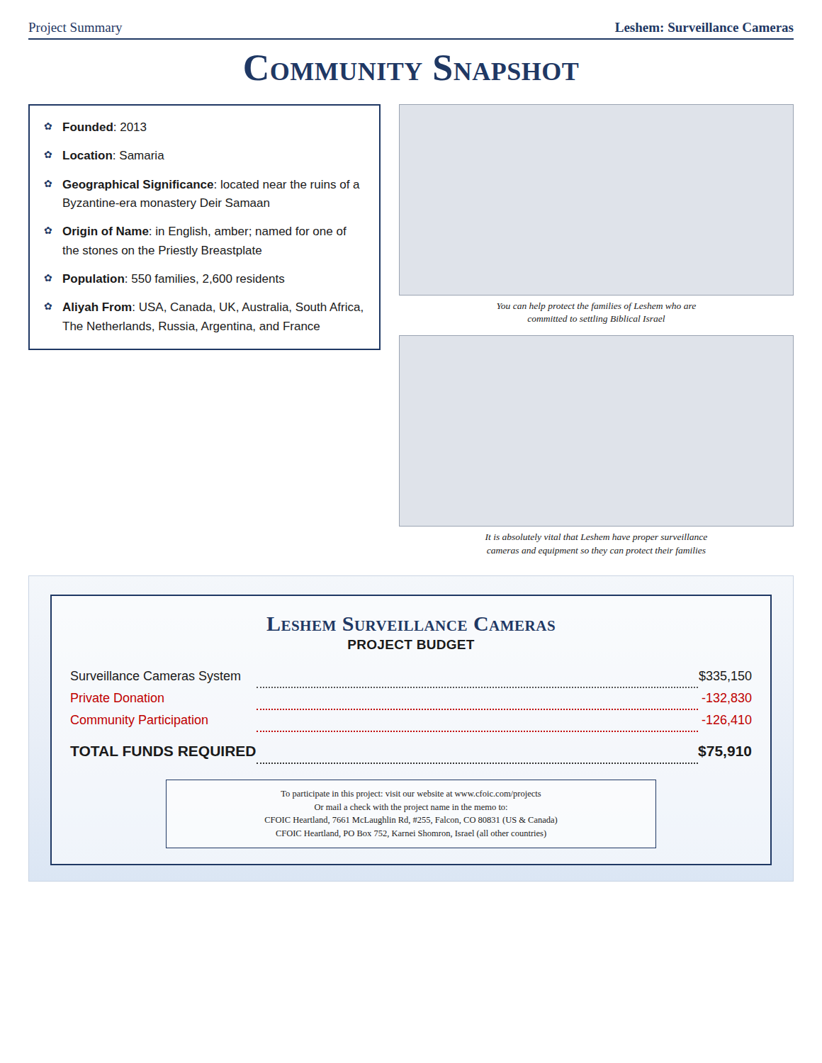Project Summary
Leshem: Surveillance Cameras
Community Snapshot
Founded: 2013
Location: Samaria
Geographical Significance: located near the ruins of a Byzantine-era monastery Deir Samaan
Origin of Name: in English, amber; named for one of the stones on the Priestly Breastplate
Population: 550 families, 2,600 residents
Aliyah From: USA, Canada, UK, Australia, South Africa, The Netherlands, Russia, Argentina, and France
You can help protect the families of Leshem who are
committed to settling Biblical Israel
It is absolutely vital that Leshem have proper surveillance
cameras and equipment so they can protect their families
Leshem Surveillance Cameras
PROJECT BUDGET
| Surveillance Cameras System | | $335,150 |
| Private Donation | | -132,830 |
| Community Participation | | -126,410 |
| TOTAL FUNDS REQUIRED | | $75,910 |
To participate in this project: visit our website at www.cfoic.com/projects
Or mail a check with the project name in the memo to:
CFOIC Heartland, 7661 McLaughlin Rd, #255, Falcon, CO 80831 (US & Canada)
CFOIC Heartland, PO Box 752, Karnei Shomron, Israel (all other countries)